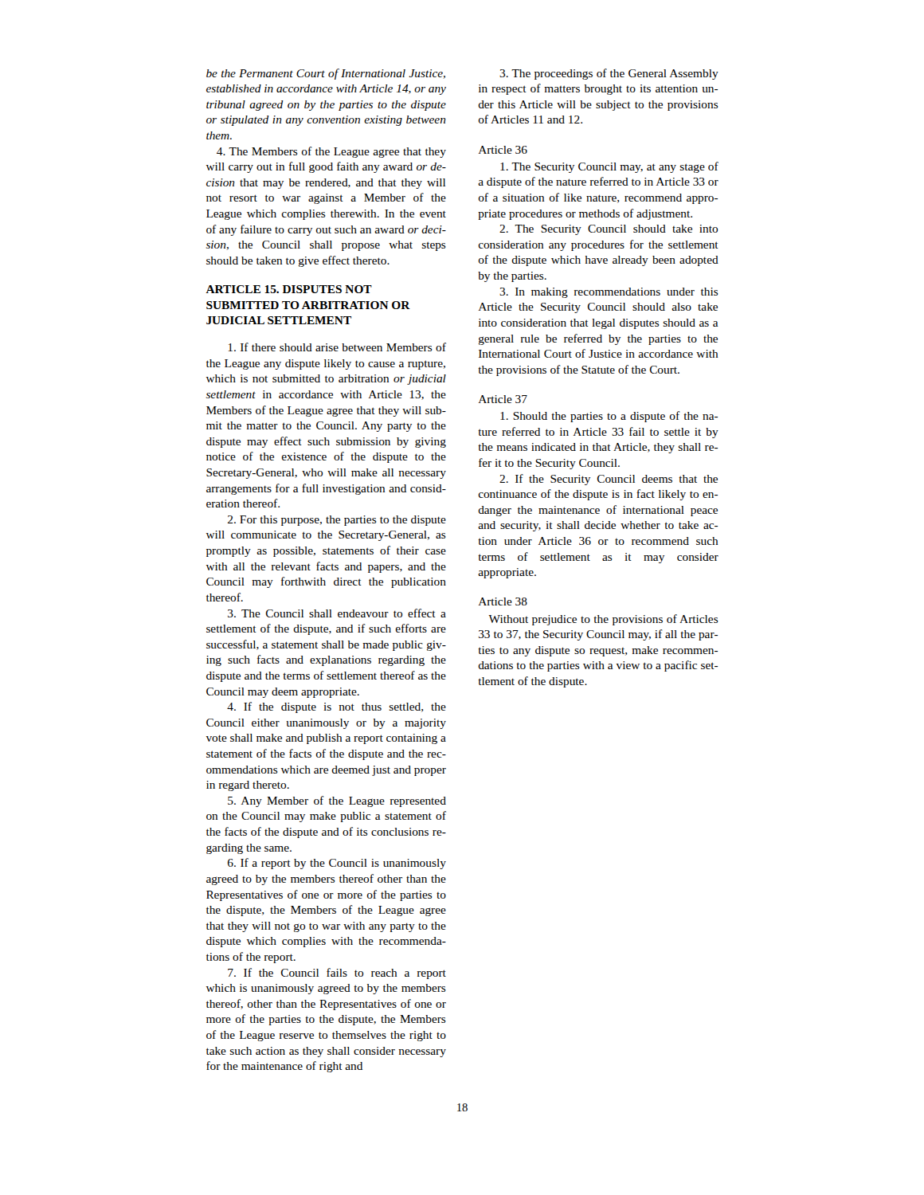be the Permanent Court of International Justice, established in accordance with Article 14, or any tribunal agreed on by the parties to the dispute or stipulated in any convention existing between them.
4. The Members of the League agree that they will carry out in full good faith any award or decision that may be rendered, and that they will not resort to war against a Member of the League which complies therewith. In the event of any failure to carry out such an award or decision, the Council shall propose what steps should be taken to give effect thereto.
ARTICLE 15. DISPUTES NOT SUBMITTED TO ARBITRATION OR JUDICIAL SETTLEMENT
1. If there should arise between Members of the League any dispute likely to cause a rupture, which is not submitted to arbitration or judicial settlement in accordance with Article 13, the Members of the League agree that they will submit the matter to the Council. Any party to the dispute may effect such submission by giving notice of the existence of the dispute to the Secretary-General, who will make all necessary arrangements for a full investigation and consideration thereof.
2. For this purpose, the parties to the dispute will communicate to the Secretary-General, as promptly as possible, statements of their case with all the relevant facts and papers, and the Council may forthwith direct the publication thereof.
3. The Council shall endeavour to effect a settlement of the dispute, and if such efforts are successful, a statement shall be made public giving such facts and explanations regarding the dispute and the terms of settlement thereof as the Council may deem appropriate.
4. If the dispute is not thus settled, the Council either unanimously or by a majority vote shall make and publish a report containing a statement of the facts of the dispute and the recommendations which are deemed just and proper in regard thereto.
5. Any Member of the League represented on the Council may make public a statement of the facts of the dispute and of its conclusions regarding the same.
6. If a report by the Council is unanimously agreed to by the members thereof other than the Representatives of one or more of the parties to the dispute, the Members of the League agree that they will not go to war with any party to the dispute which complies with the recommendations of the report.
7. If the Council fails to reach a report which is unanimously agreed to by the members thereof, other than the Representatives of one or more of the parties to the dispute, the Members of the League reserve to themselves the right to take such action as they shall consider necessary for the maintenance of right and
3. The proceedings of the General Assembly in respect of matters brought to its attention under this Article will be subject to the provisions of Articles 11 and 12.
Article 36
1. The Security Council may, at any stage of a dispute of the nature referred to in Article 33 or of a situation of like nature, recommend appropriate procedures or methods of adjustment.
2. The Security Council should take into consideration any procedures for the settlement of the dispute which have already been adopted by the parties.
3. In making recommendations under this Article the Security Council should also take into consideration that legal disputes should as a general rule be referred by the parties to the International Court of Justice in accordance with the provisions of the Statute of the Court.
Article 37
1. Should the parties to a dispute of the nature referred to in Article 33 fail to settle it by the means indicated in that Article, they shall refer it to the Security Council.
2. If the Security Council deems that the continuance of the dispute is in fact likely to endanger the maintenance of international peace and security, it shall decide whether to take action under Article 36 or to recommend such terms of settlement as it may consider appropriate.
Article 38
Without prejudice to the provisions of Articles 33 to 37, the Security Council may, if all the parties to any dispute so request, make recommendations to the parties with a view to a pacific settlement of the dispute.
18